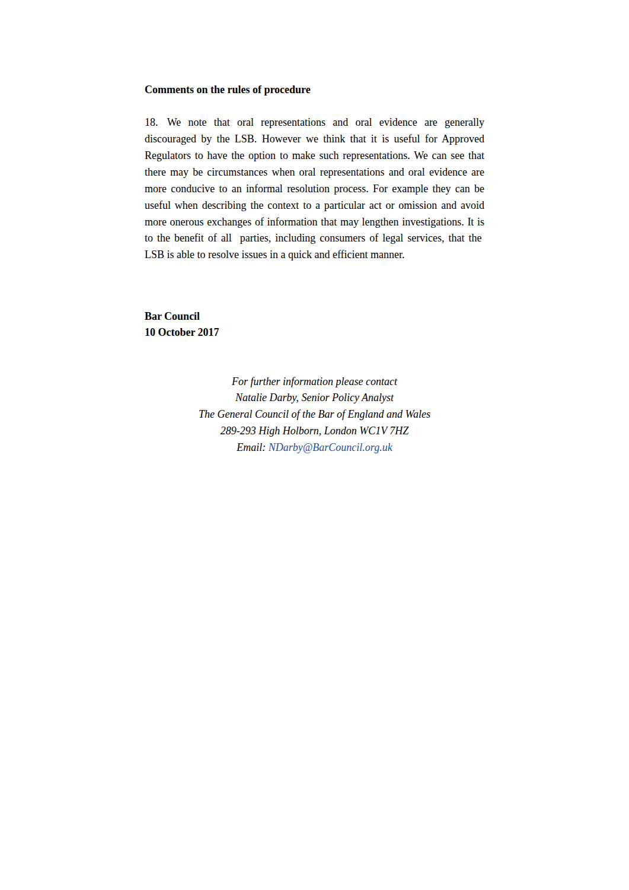Comments on the rules of procedure
18. We note that oral representations and oral evidence are generally discouraged by the LSB. However we think that it is useful for Approved Regulators to have the option to make such representations. We can see that there may be circumstances when oral representations and oral evidence are more conducive to an informal resolution process. For example they can be useful when describing the context to a particular act or omission and avoid more onerous exchanges of information that may lengthen investigations. It is to the benefit of all parties, including consumers of legal services, that the LSB is able to resolve issues in a quick and efficient manner.
Bar Council
10 October 2017
For further information please contact
Natalie Darby, Senior Policy Analyst
The General Council of the Bar of England and Wales
289-293 High Holborn, London WC1V 7HZ
Email: NDarby@BarCouncil.org.uk